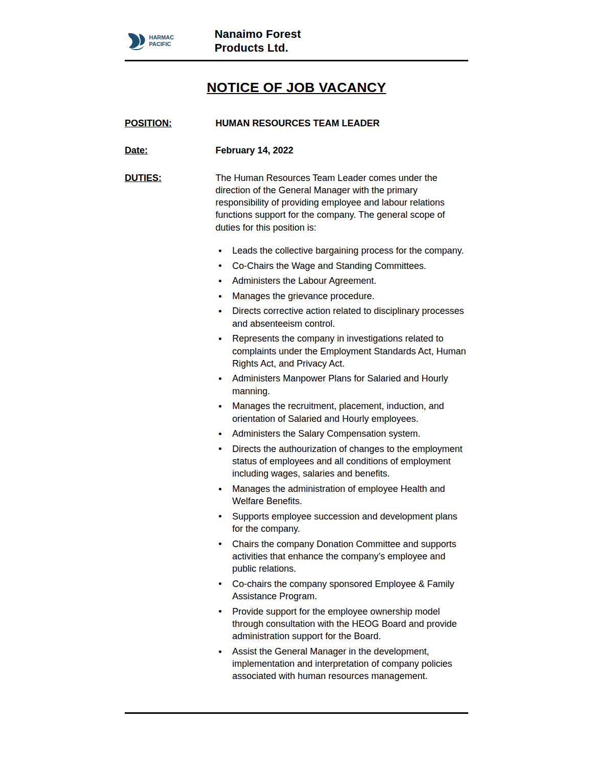Harmac Pacific HARMAC PACIFIC
Nanaimo Forest
Products Ltd.
NOTICE OF JOB VACANCY
POSITION:
HUMAN RESOURCES TEAM LEADER
Date:
February 14, 2022
DUTIES:
The Human Resources Team Leader comes under the direction of the General Manager with the primary responsibility of providing employee and labour relations functions support for the company. The general scope of duties for this position is:
Leads the collective bargaining process for the company.
Co-Chairs the Wage and Standing Committees.
Administers the Labour Agreement.
Manages the grievance procedure.
Directs corrective action related to disciplinary processes and absenteeism control.
Represents the company in investigations related to complaints under the Employment Standards Act, Human Rights Act, and Privacy Act.
Administers Manpower Plans for Salaried and Hourly manning.
Manages the recruitment, placement, induction, and orientation of Salaried and Hourly employees.
Administers the Salary Compensation system.
Directs the authourization of changes to the employment status of employees and all conditions of employment including wages, salaries and benefits.
Manages the administration of employee Health and Welfare Benefits.
Supports employee succession and development plans for the company.
Chairs the company Donation Committee and supports activities that enhance the company’s employee and public relations.
Co-chairs the company sponsored Employee & Family Assistance Program.
Provide support for the employee ownership model through consultation with the HEOG Board and provide administration support for the Board.
Assist the General Manager in the development, implementation and interpretation of company policies associated with human resources management.